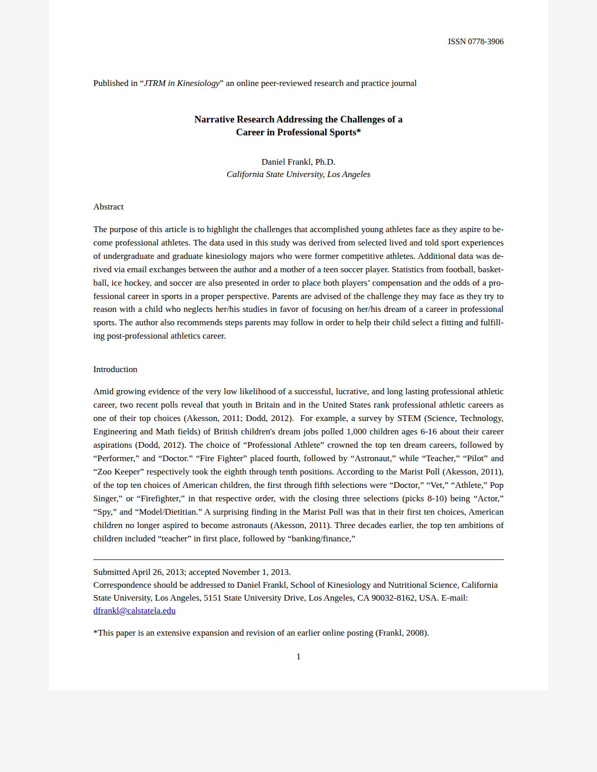ISSN 0778-3906
Published in “JTRM in Kinesiology” an online peer-reviewed research and practice journal
Narrative Research Addressing the Challenges of a
Career in Professional Sports*
Daniel Frankl, Ph.D.
California State University, Los Angeles
Abstract
The purpose of this article is to highlight the challenges that accomplished young athletes face as they aspire to become professional athletes. The data used in this study was derived from selected lived and told sport experiences of undergraduate and graduate kinesiology majors who were former competitive athletes. Additional data was derived via email exchanges between the author and a mother of a teen soccer player. Statistics from football, basketball, ice hockey, and soccer are also presented in order to place both players’ compensation and the odds of a professional career in sports in a proper perspective. Parents are advised of the challenge they may face as they try to reason with a child who neglects her/his studies in favor of focusing on her/his dream of a career in professional sports. The author also recommends steps parents may follow in order to help their child select a fitting and fulfilling post-professional athletics career.
Introduction
Amid growing evidence of the very low likelihood of a successful, lucrative, and long lasting professional athletic career, two recent polls reveal that youth in Britain and in the United States rank professional athletic careers as one of their top choices (Akesson, 2011; Dodd, 2012). For example, a survey by STEM (Science, Technology, Engineering and Math fields) of British children's dream jobs polled 1,000 children ages 6-16 about their career aspirations (Dodd, 2012). The choice of “Professional Athlete” crowned the top ten dream careers, followed by “Performer,” and “Doctor.” “Fire Fighter” placed fourth, followed by “Astronaut,” while “Teacher,” “Pilot” and “Zoo Keeper” respectively took the eighth through tenth positions. According to the Marist Poll (Akesson, 2011), of the top ten choices of American children, the first through fifth selections were “Doctor,” “Vet,” “Athlete,” Pop Singer,” or “Firefighter,” in that respective order, with the closing three selections (picks 8-10) being “Actor,” “Spy,” and “Model/Dietitian.” A surprising finding in the Marist Poll was that in their first ten choices, American children no longer aspired to become astronauts (Akesson, 2011). Three decades earlier, the top ten ambitions of children included “teacher” in first place, followed by “banking/finance,”
Submitted April 26, 2013; accepted November 1, 2013.
Correspondence should be addressed to Daniel Frankl, School of Kinesiology and Nutritional Science, California State University, Los Angeles, 5151 State University Drive, Los Angeles, CA 90032-8162, USA. E-mail: dfrankl@calstatela.edu
*This paper is an extensive expansion and revision of an earlier online posting (Frankl, 2008).
1